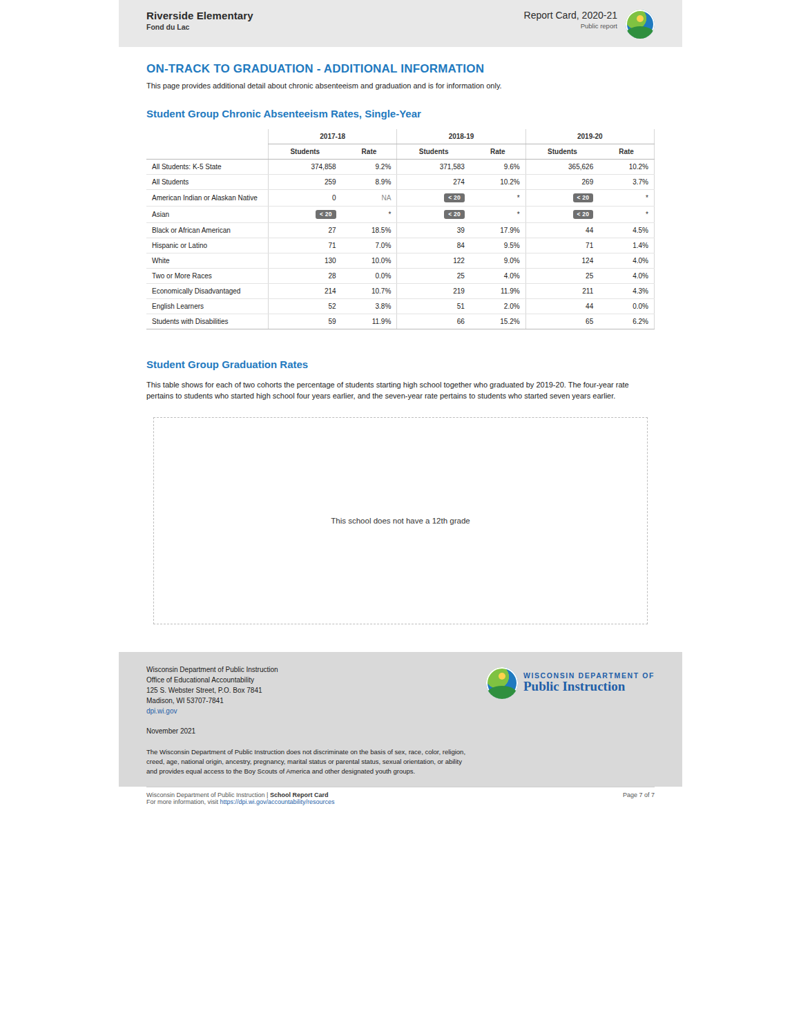Riverside Elementary
Fond du Lac
Report Card, 2020-21
Public report
ON-TRACK TO GRADUATION - ADDITIONAL INFORMATION
This page provides additional detail about chronic absenteeism and graduation and is for information only.
Student Group Chronic Absenteeism Rates, Single-Year
| | 2017-18 | 2018-19 | 2019-20 |
| --- | --- | --- | --- |
| | Students | Rate | Students | Rate | Students | Rate |
| All Students: K-5 State | 374,858 | 9.2% | 371,583 | 9.6% | 365,626 | 10.2% |
| All Students | 259 | 8.9% | 274 | 10.2% | 269 | 3.7% |
| American Indian or Alaskan Native | 0 | NA | < 20 | * | < 20 | * |
| Asian | < 20 | * | < 20 | * | < 20 | * |
| Black or African American | 27 | 18.5% | 39 | 17.9% | 44 | 4.5% |
| Hispanic or Latino | 71 | 7.0% | 84 | 9.5% | 71 | 1.4% |
| White | 130 | 10.0% | 122 | 9.0% | 124 | 4.0% |
| Two or More Races | 28 | 0.0% | 25 | 4.0% | 25 | 4.0% |
| Economically Disadvantaged | 214 | 10.7% | 219 | 11.9% | 211 | 4.3% |
| English Learners | 52 | 3.8% | 51 | 2.0% | 44 | 0.0% |
| Students with Disabilities | 59 | 11.9% | 66 | 15.2% | 65 | 6.2% |
Student Group Graduation Rates
This table shows for each of two cohorts the percentage of students starting high school together who graduated by 2019-20. The four-year rate pertains to students who started high school four years earlier, and the seven-year rate pertains to students who started seven years earlier.
This school does not have a 12th grade
Wisconsin Department of Public Instruction
Office of Educational Accountability
125 S. Webster Street, P.O. Box 7841
Madison, WI 53707-7841
dpi.wi.gov
November 2021
The Wisconsin Department of Public Instruction does not discriminate on the basis of sex, race, color, religion, creed, age, national origin, ancestry, pregnancy, marital status or parental status, sexual orientation, or ability and provides equal access to the Boy Scouts of America and other designated youth groups.
WISCONSIN DEPARTMENT OF
Public Instruction
Wisconsin Department of Public Instruction | School Report Card
For more information, visit https://dpi.wi.gov/accountability/resources
Page 7 of 7